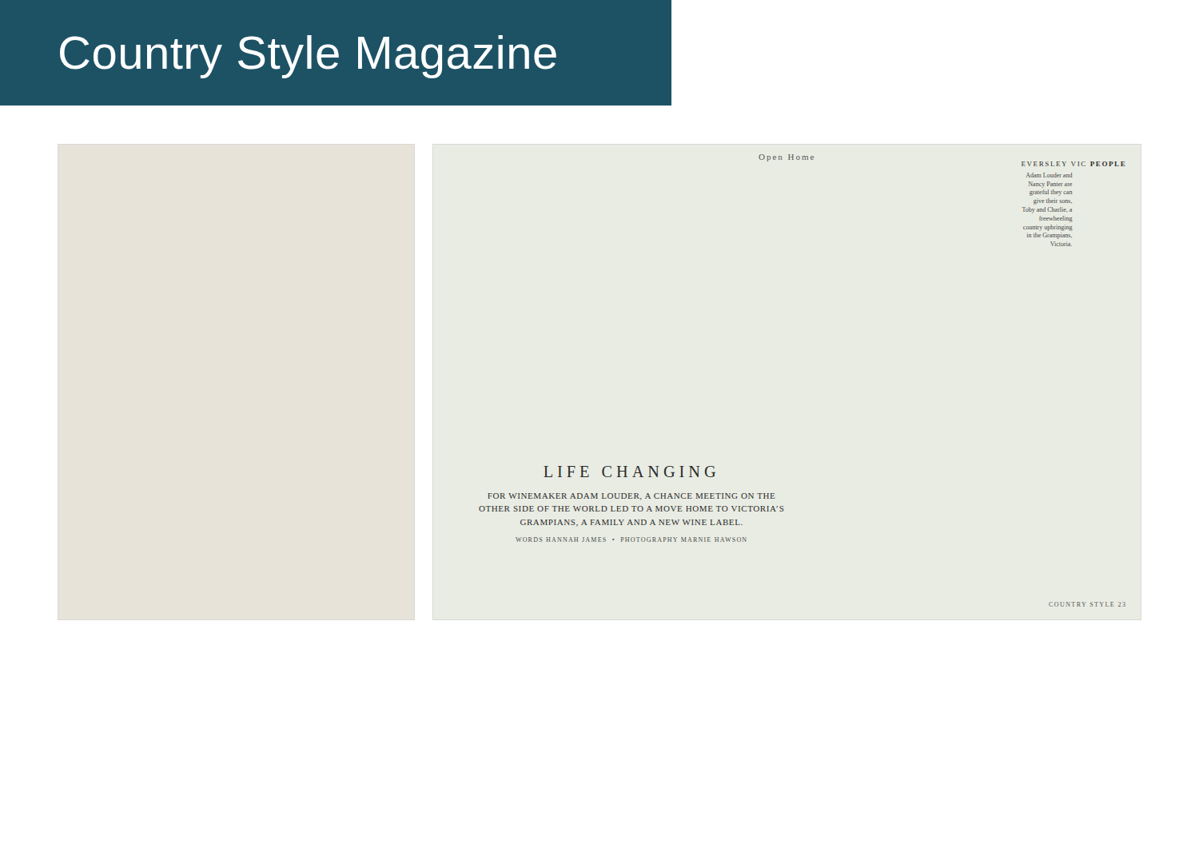Country Style Magazine
Open Home
EVERSLEY VIC PEOPLE
Adam Louder and Nancy Panter are grateful they can give their sons, Toby and Charlie, a freewheeling country upbringing in the Grampians, Victoria.
Life Changing
For winemaker Adam Louder, a chance meeting on the other side of the world led to a move home to Victoria’s Grampians, a family and a new wine label.
Words Hannah James • Photography Marnie Hawson
COUNTRY STYLE 23